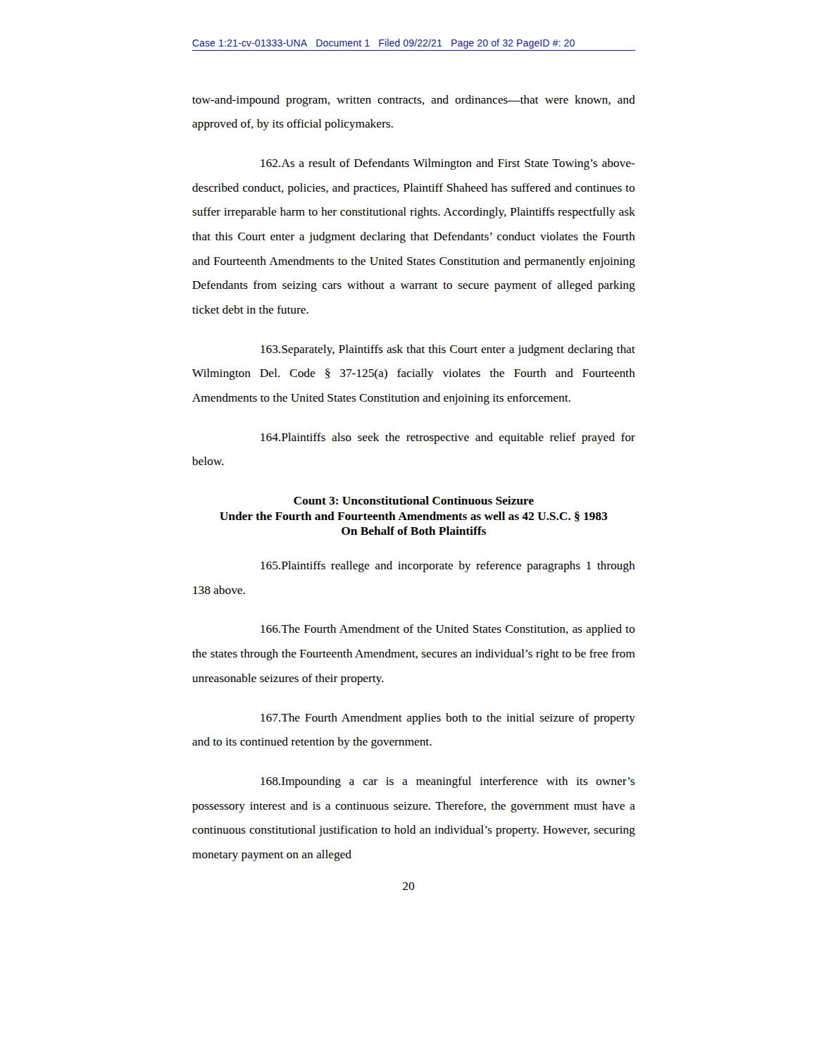Case 1:21-cv-01333-UNA Document 1 Filed 09/22/21 Page 20 of 32 PageID #: 20
tow-and-impound program, written contracts, and ordinances—that were known, and approved of, by its official policymakers.
162. As a result of Defendants Wilmington and First State Towing’s above-described conduct, policies, and practices, Plaintiff Shaheed has suffered and continues to suffer irreparable harm to her constitutional rights. Accordingly, Plaintiffs respectfully ask that this Court enter a judgment declaring that Defendants’ conduct violates the Fourth and Fourteenth Amendments to the United States Constitution and permanently enjoining Defendants from seizing cars without a warrant to secure payment of alleged parking ticket debt in the future.
163. Separately, Plaintiffs ask that this Court enter a judgment declaring that Wilmington Del. Code § 37-125(a) facially violates the Fourth and Fourteenth Amendments to the United States Constitution and enjoining its enforcement.
164. Plaintiffs also seek the retrospective and equitable relief prayed for below.
Count 3: Unconstitutional Continuous Seizure Under the Fourth and Fourteenth Amendments as well as 42 U.S.C. § 1983 On Behalf of Both Plaintiffs
165. Plaintiffs reallege and incorporate by reference paragraphs 1 through 138 above.
166. The Fourth Amendment of the United States Constitution, as applied to the states through the Fourteenth Amendment, secures an individual’s right to be free from unreasonable seizures of their property.
167. The Fourth Amendment applies both to the initial seizure of property and to its continued retention by the government.
168. Impounding a car is a meaningful interference with its owner’s possessory interest and is a continuous seizure. Therefore, the government must have a continuous constitutional justification to hold an individual’s property. However, securing monetary payment on an alleged
20